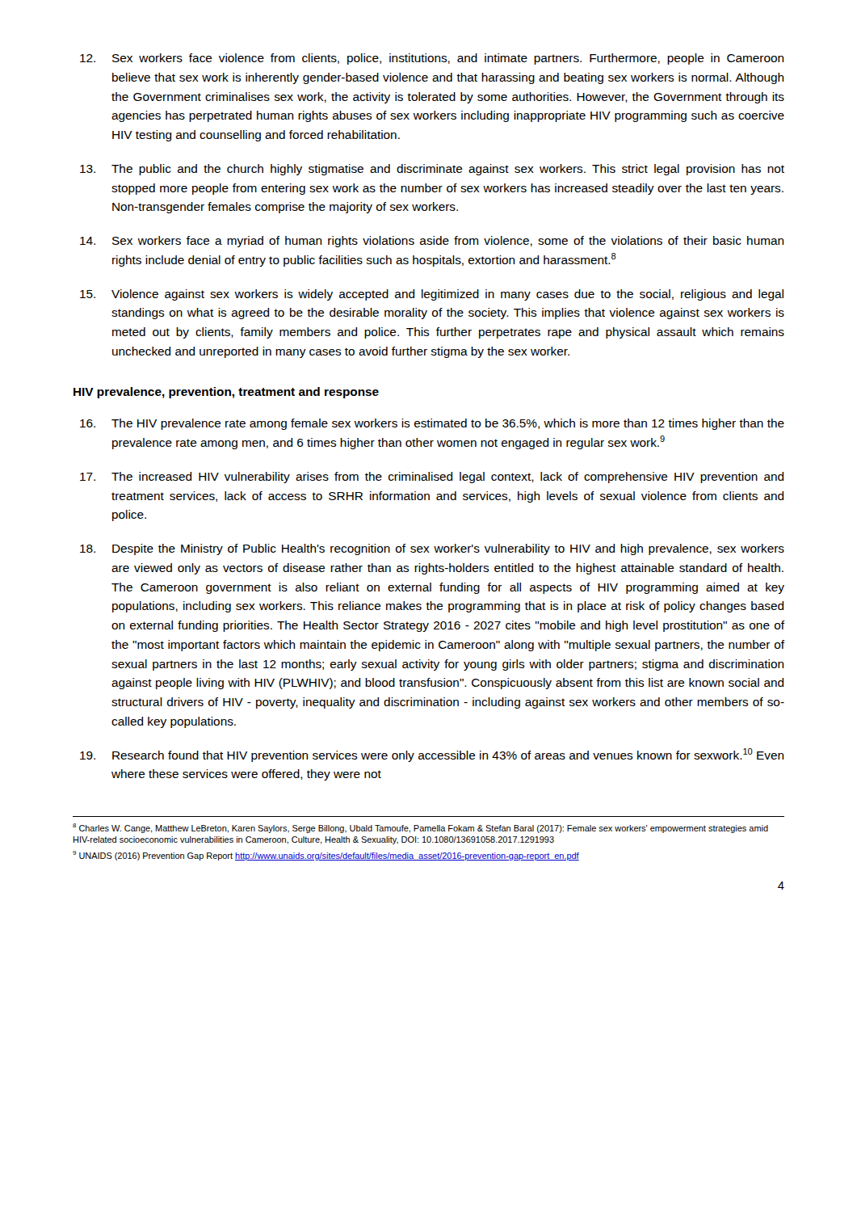Sex workers face violence from clients, police, institutions, and intimate partners. Furthermore, people in Cameroon believe that sex work is inherently gender-based violence and that harassing and beating sex workers is normal. Although the Government criminalises sex work, the activity is tolerated by some authorities. However, the Government through its agencies has perpetrated human rights abuses of sex workers including inappropriate HIV programming such as coercive HIV testing and counselling and forced rehabilitation.
The public and the church highly stigmatise and discriminate against sex workers. This strict legal provision has not stopped more people from entering sex work as the number of sex workers has increased steadily over the last ten years. Non-transgender females comprise the majority of sex workers.
Sex workers face a myriad of human rights violations aside from violence, some of the violations of their basic human rights include denial of entry to public facilities such as hospitals, extortion and harassment.8
Violence against sex workers is widely accepted and legitimized in many cases due to the social, religious and legal standings on what is agreed to be the desirable morality of the society. This implies that violence against sex workers is meted out by clients, family members and police. This further perpetrates rape and physical assault which remains unchecked and unreported in many cases to avoid further stigma by the sex worker.
HIV prevalence, prevention, treatment and response
The HIV prevalence rate among female sex workers is estimated to be 36.5%, which is more than 12 times higher than the prevalence rate among men, and 6 times higher than other women not engaged in regular sex work.9
The increased HIV vulnerability arises from the criminalised legal context, lack of comprehensive HIV prevention and treatment services, lack of access to SRHR information and services, high levels of sexual violence from clients and police.
Despite the Ministry of Public Health's recognition of sex worker's vulnerability to HIV and high prevalence, sex workers are viewed only as vectors of disease rather than as rights-holders entitled to the highest attainable standard of health. The Cameroon government is also reliant on external funding for all aspects of HIV programming aimed at key populations, including sex workers. This reliance makes the programming that is in place at risk of policy changes based on external funding priorities. The Health Sector Strategy 2016 - 2027 cites "mobile and high level prostitution" as one of the "most important factors which maintain the epidemic in Cameroon" along with "multiple sexual partners, the number of sexual partners in the last 12 months; early sexual activity for young girls with older partners; stigma and discrimination against people living with HIV (PLWHIV); and blood transfusion". Conspicuously absent from this list are known social and structural drivers of HIV - poverty, inequality and discrimination - including against sex workers and other members of so-called key populations.
Research found that HIV prevention services were only accessible in 43% of areas and venues known for sexwork.10 Even where these services were offered, they were not
8 Charles W. Cange, Matthew LeBreton, Karen Saylors, Serge Billong, Ubald Tamoufe, Pamella Fokam & Stefan Baral (2017): Female sex workers' empowerment strategies amid HIV-related socioeconomic vulnerabilities in Cameroon, Culture, Health & Sexuality, DOI: 10.1080/13691058.2017.1291993
9 UNAIDS (2016) Prevention Gap Report http://www.unaids.org/sites/default/files/media_asset/2016-prevention-gap-report_en.pdf
4